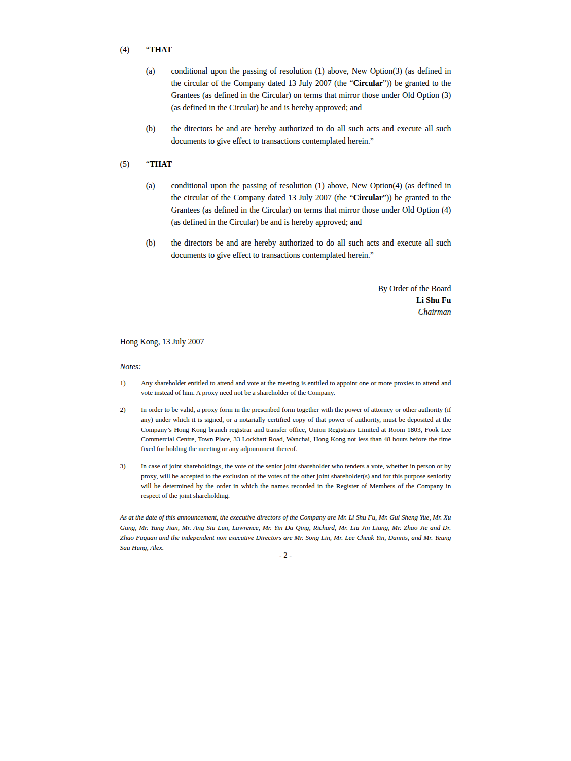(4)
“THAT
(a)
conditional upon the passing of resolution (1) above, New Option(3) (as defined in the circular of the Company dated 13 July 2007 (the “Circular”)) be granted to the Grantees (as defined in the Circular) on terms that mirror those under Old Option (3) (as defined in the Circular) be and is hereby approved; and
(b)
the directors be and are hereby authorized to do all such acts and execute all such documents to give effect to transactions contemplated herein.”
(5)
“THAT
(a)
conditional upon the passing of resolution (1) above, New Option(4) (as defined in the circular of the Company dated 13 July 2007 (the “Circular”)) be granted to the Grantees (as defined in the Circular) on terms that mirror those under Old Option (4) (as defined in the Circular) be and is hereby approved; and
(b)
the directors be and are hereby authorized to do all such acts and execute all such documents to give effect to transactions contemplated herein.”
By Order of the Board
Li Shu Fu
Chairman
Hong Kong, 13 July 2007
Notes:
1)
Any shareholder entitled to attend and vote at the meeting is entitled to appoint one or more proxies to attend and vote instead of him. A proxy need not be a shareholder of the Company.
2)
In order to be valid, a proxy form in the prescribed form together with the power of attorney or other authority (if any) under which it is signed, or a notarially certified copy of that power of authority, must be deposited at the Company’s Hong Kong branch registrar and transfer office, Union Registrars Limited at Room 1803, Fook Lee Commercial Centre, Town Place, 33 Lockhart Road, Wanchai, Hong Kong not less than 48 hours before the time fixed for holding the meeting or any adjournment thereof.
3)
In case of joint shareholdings, the vote of the senior joint shareholder who tenders a vote, whether in person or by proxy, will be accepted to the exclusion of the votes of the other joint shareholder(s) and for this purpose seniority will be determined by the order in which the names recorded in the Register of Members of the Company in respect of the joint shareholding.
As at the date of this announcement, the executive directors of the Company are Mr. Li Shu Fu, Mr. Gui Sheng Yue, Mr. Xu Gang, Mr. Yang Jian, Mr. Ang Siu Lun, Lawrence, Mr. Yin Da Qing, Richard, Mr. Liu Jin Liang, Mr. Zhao Jie and Dr. Zhao Fuquan and the independent non-executive Directors are Mr. Song Lin, Mr. Lee Cheuk Yin, Dannis, and Mr. Yeung Sau Hung, Alex.
- 2 -